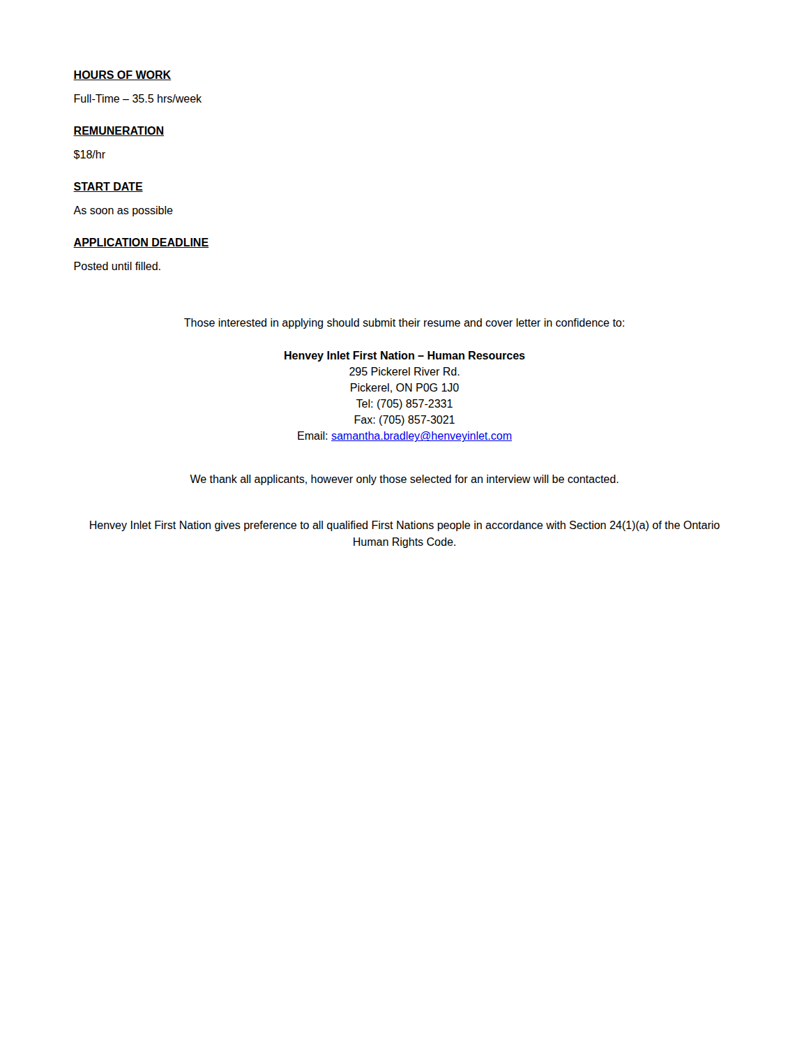HOURS OF WORK
Full-Time – 35.5 hrs/week
REMUNERATION
$18/hr
START DATE
As soon as possible
APPLICATION DEADLINE
Posted until filled.
Those interested in applying should submit their resume and cover letter in confidence to:
Henvey Inlet First Nation – Human Resources
295 Pickerel River Rd.
Pickerel, ON P0G 1J0
Tel: (705) 857-2331
Fax: (705) 857-3021
Email: samantha.bradley@henveyinlet.com
We thank all applicants, however only those selected for an interview will be contacted.
Henvey Inlet First Nation gives preference to all qualified First Nations people in accordance with Section 24(1)(a) of the Ontario Human Rights Code.